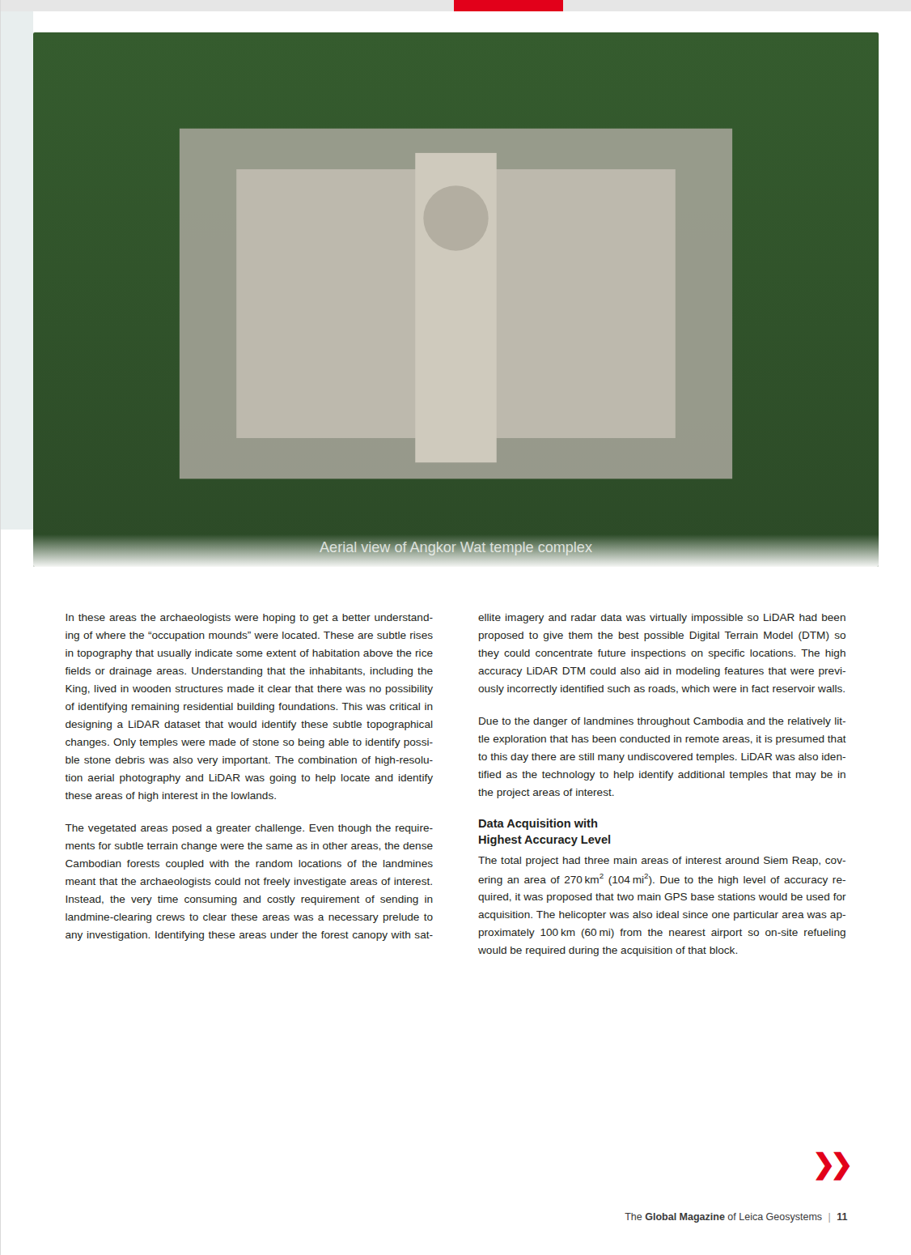In these areas the archaeologists were hoping to get a better understanding of where the “occupation mounds” were located. These are subtle rises in topography that usually indicate some extent of habitation above the rice fields or drainage areas. Understanding that the inhabitants, including the King, lived in wooden structures made it clear that there was no possibility of identifying remaining residential building foundations. This was critical in designing a LiDAR dataset that would identify these subtle topographical changes. Only temples were made of stone so being able to identify possible stone debris was also very important. The combination of high-resolution aerial photography and LiDAR was going to help locate and identify these areas of high interest in the lowlands.
The vegetated areas posed a greater challenge. Even though the requirements for subtle terrain change were the same as in other areas, the dense Cambodian forests coupled with the random locations of the landmines meant that the archaeologists could not freely investigate areas of interest. Instead, the very time consuming and costly requirement of sending in landmine-clearing crews to clear these areas was a necessary prelude to any investigation. Identifying these areas under the forest canopy with satellite imagery and radar data was virtually impossible so LiDAR had been proposed to give them the best possible Digital Terrain Model (DTM) so they could concentrate future inspections on specific locations. The high accuracy LiDAR DTM could also aid in modeling features that were previously incorrectly identified such as roads, which were in fact reservoir walls.
Due to the danger of landmines throughout Cambodia and the relatively little exploration that has been conducted in remote areas, it is presumed that to this day there are still many undiscovered temples. LiDAR was also identified as the technology to help identify additional temples that may be in the project areas of interest.
Data Acquisition with
Highest Accuracy Level
The total project had three main areas of interest around Siem Reap, covering an area of 270 km2 (104 mi2). Due to the high level of accuracy required, it was proposed that two main GPS base stations would be used for acquisition. The helicopter was also ideal since one particular area was approximately 100 km (60 mi) from the nearest airport so on-site refueling would be required during the acquisition of that block.
❯❯
The Global Magazine of Leica Geosystems | 11